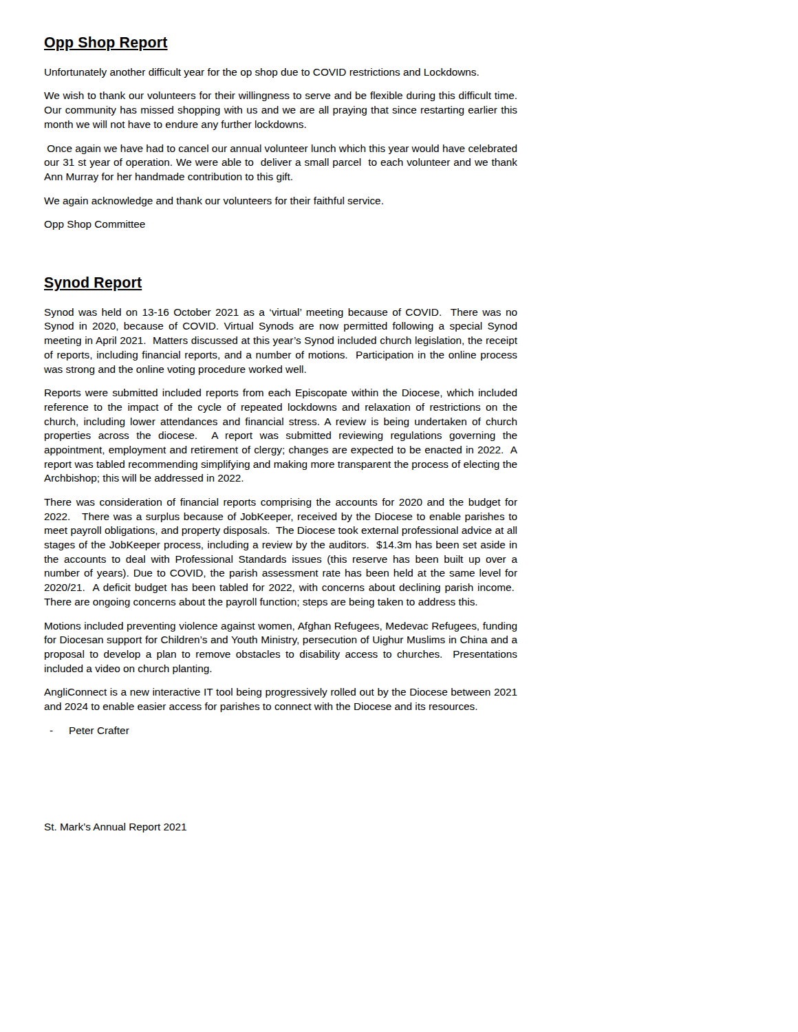Opp Shop Report
Unfortunately another difficult year for the op shop due to COVID restrictions and Lockdowns.
We wish to thank our volunteers for their willingness to serve and be flexible during this difficult time. Our community has missed shopping with us and we are all praying that since restarting earlier this month we will not have to endure any further lockdowns.
Once again we have had to cancel our annual volunteer lunch which this year would have celebrated our 31 st year of operation. We were able to deliver a small parcel to each volunteer and we thank Ann Murray for her handmade contribution to this gift.
We again acknowledge and thank our volunteers for their faithful service.
Opp Shop Committee
Synod Report
Synod was held on 13-16 October 2021 as a ‘virtual’ meeting because of COVID. There was no Synod in 2020, because of COVID. Virtual Synods are now permitted following a special Synod meeting in April 2021. Matters discussed at this year’s Synod included church legislation, the receipt of reports, including financial reports, and a number of motions. Participation in the online process was strong and the online voting procedure worked well.
Reports were submitted included reports from each Episcopate within the Diocese, which included reference to the impact of the cycle of repeated lockdowns and relaxation of restrictions on the church, including lower attendances and financial stress. A review is being undertaken of church properties across the diocese. A report was submitted reviewing regulations governing the appointment, employment and retirement of clergy; changes are expected to be enacted in 2022. A report was tabled recommending simplifying and making more transparent the process of electing the Archbishop; this will be addressed in 2022.
There was consideration of financial reports comprising the accounts for 2020 and the budget for 2022. There was a surplus because of JobKeeper, received by the Diocese to enable parishes to meet payroll obligations, and property disposals. The Diocese took external professional advice at all stages of the JobKeeper process, including a review by the auditors. $14.3m has been set aside in the accounts to deal with Professional Standards issues (this reserve has been built up over a number of years). Due to COVID, the parish assessment rate has been held at the same level for 2020/21. A deficit budget has been tabled for 2022, with concerns about declining parish income. There are ongoing concerns about the payroll function; steps are being taken to address this.
Motions included preventing violence against women, Afghan Refugees, Medevac Refugees, funding for Diocesan support for Children’s and Youth Ministry, persecution of Uighur Muslims in China and a proposal to develop a plan to remove obstacles to disability access to churches. Presentations included a video on church planting.
AngliConnect is a new interactive IT tool being progressively rolled out by the Diocese between 2021 and 2024 to enable easier access for parishes to connect with the Diocese and its resources.
Peter Crafter
St. Mark’s Annual Report 2021